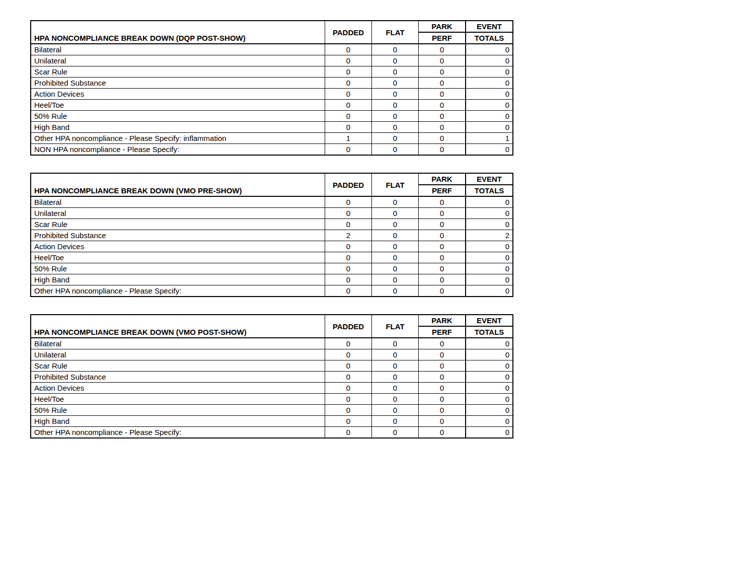| HPA NONCOMPLIANCE BREAK DOWN (DQP POST-SHOW) | PADDED | FLAT | PARK | EVENT |
| --- | --- | --- | --- | --- |
| PERF | TOTALS |
| Bilateral | 0 | 0 | 0 | 0 |
| Unilateral | 0 | 0 | 0 | 0 |
| Scar Rule | 0 | 0 | 0 | 0 |
| Prohibited Substance | 0 | 0 | 0 | 0 |
| Action Devices | 0 | 0 | 0 | 0 |
| Heel/Toe | 0 | 0 | 0 | 0 |
| 50% Rule | 0 | 0 | 0 | 0 |
| High Band | 0 | 0 | 0 | 0 |
| Other HPA noncompliance - Please Specify: inflammation | 1 | 0 | 0 | 1 |
| NON HPA noncompliance - Please Specify: | 0 | 0 | 0 | 0 |
| HPA NONCOMPLIANCE BREAK DOWN (VMO PRE-SHOW) | PADDED | FLAT | PARK | EVENT |
| --- | --- | --- | --- | --- |
| PERF | TOTALS |
| Bilateral | 0 | 0 | 0 | 0 |
| Unilateral | 0 | 0 | 0 | 0 |
| Scar Rule | 0 | 0 | 0 | 0 |
| Prohibited Substance | 2 | 0 | 0 | 2 |
| Action Devices | 0 | 0 | 0 | 0 |
| Heel/Toe | 0 | 0 | 0 | 0 |
| 50% Rule | 0 | 0 | 0 | 0 |
| High Band | 0 | 0 | 0 | 0 |
| Other HPA noncompliance - Please Specify: | 0 | 0 | 0 | 0 |
| HPA NONCOMPLIANCE BREAK DOWN (VMO POST-SHOW) | PADDED | FLAT | PARK | EVENT |
| --- | --- | --- | --- | --- |
| PERF | TOTALS |
| Bilateral | 0 | 0 | 0 | 0 |
| Unilateral | 0 | 0 | 0 | 0 |
| Scar Rule | 0 | 0 | 0 | 0 |
| Prohibited Substance | 0 | 0 | 0 | 0 |
| Action Devices | 0 | 0 | 0 | 0 |
| Heel/Toe | 0 | 0 | 0 | 0 |
| 50% Rule | 0 | 0 | 0 | 0 |
| High Band | 0 | 0 | 0 | 0 |
| Other HPA noncompliance - Please Specify: | 0 | 0 | 0 | 0 |